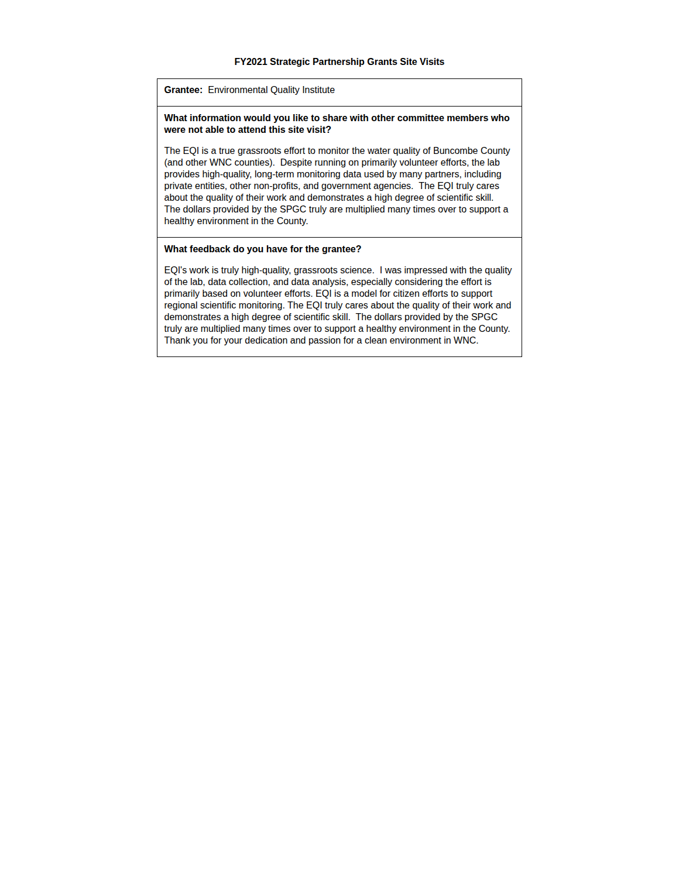FY2021 Strategic Partnership Grants Site Visits
| Grantee: Environmental Quality Institute |
| What information would you like to share with other committee members who were not able to attend this site visit? The EQI is a true grassroots effort to monitor the water quality of Buncombe County (and other WNC counties). Despite running on primarily volunteer efforts, the lab provides high-quality, long-term monitoring data used by many partners, including private entities, other non-profits, and government agencies. The EQI truly cares about the quality of their work and demonstrates a high degree of scientific skill. The dollars provided by the SPGC truly are multiplied many times over to support a healthy environment in the County. |
| What feedback do you have for the grantee? EQI's work is truly high-quality, grassroots science. I was impressed with the quality of the lab, data collection, and data analysis, especially considering the effort is primarily based on volunteer efforts. EQI is a model for citizen efforts to support regional scientific monitoring. The EQI truly cares about the quality of their work and demonstrates a high degree of scientific skill. The dollars provided by the SPGC truly are multiplied many times over to support a healthy environment in the County. Thank you for your dedication and passion for a clean environment in WNC. |